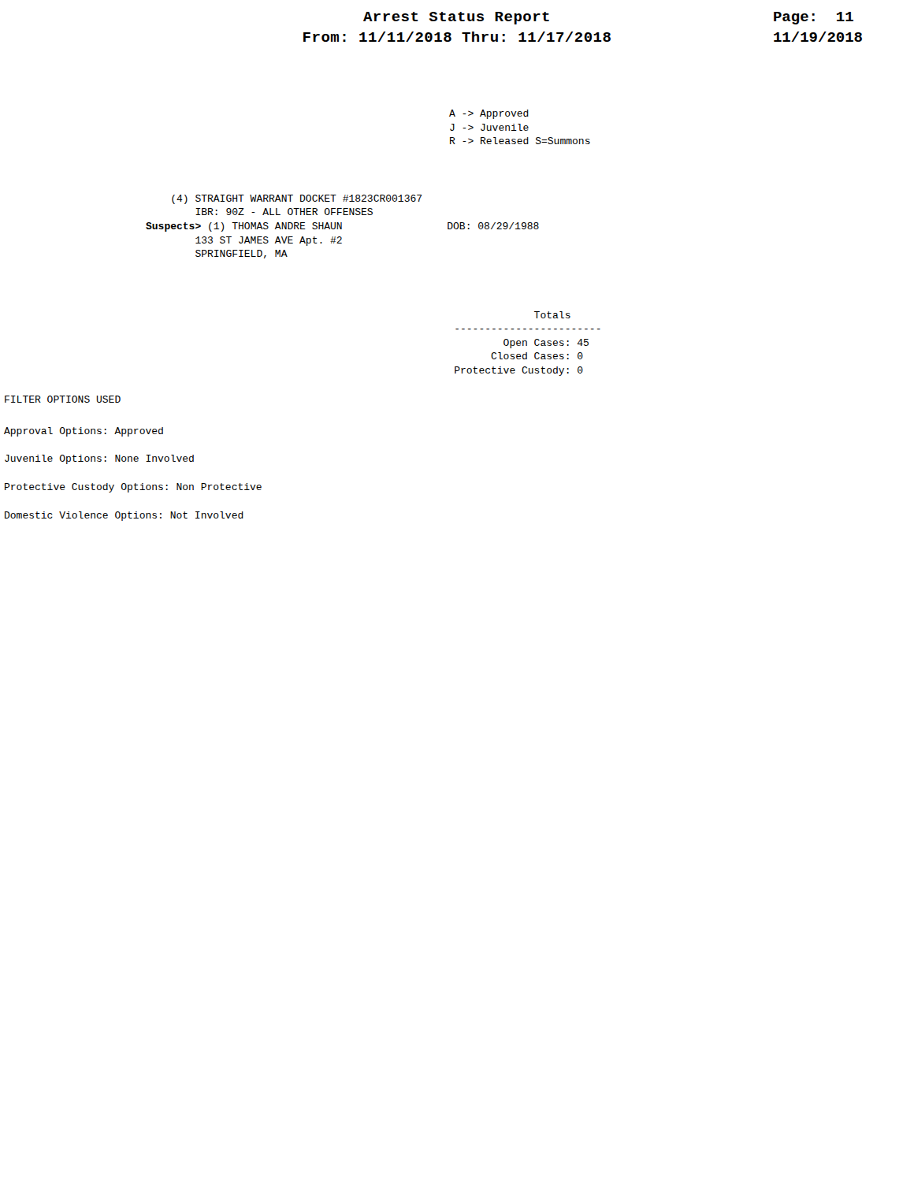Arrest Status Report
From: 11/11/2018 Thru: 11/17/2018
Page: 11 11/19/2018
A -> Approved J -> Juvenile R -> Released S=Summons
(4) STRAIGHT WARRANT DOCKET #1823CR001367 IBR: 90Z - ALL OTHER OFFENSES Suspects> (1) THOMAS ANDRE SHAUN DOB: 08/29/1988 133 ST JAMES AVE Apt. #2 SPRINGFIELD, MA
Totals ------------------------ Open Cases: 45 Closed Cases: 0 Protective Custody: 0
FILTER OPTIONS USED
Approval Options: Approved
Juvenile Options: None Involved
Protective Custody Options: Non Protective
Domestic Violence Options: Not Involved